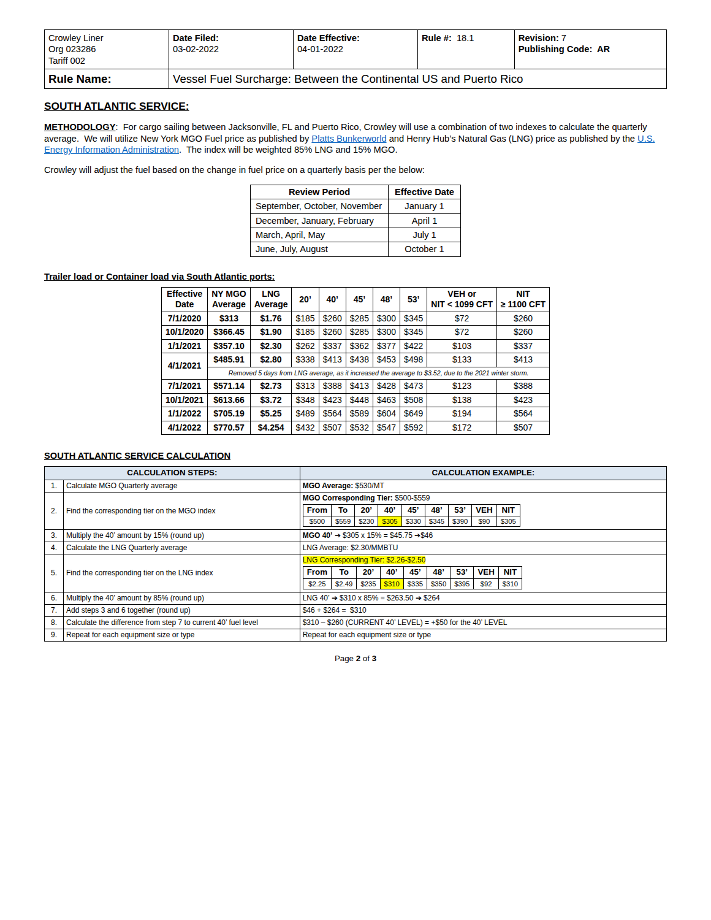| Crowley Liner Org 023286 Tariff 002 | Date Filed: 03-02-2022 | Date Effective: 04-01-2022 | Rule #: 18.1 | Revision: 7 Publishing Code: AR |
| Rule Name: | Vessel Fuel Surcharge: Between the Continental US and Puerto Rico |
SOUTH ATLANTIC SERVICE:
METHODOLOGY: For cargo sailing between Jacksonville, FL and Puerto Rico, Crowley will use a combination of two indexes to calculate the quarterly average. We will utilize New York MGO Fuel price as published by Platts Bunkerworld and Henry Hub’s Natural Gas (LNG) price as published by the U.S. Energy Information Administration. The index will be weighted 85% LNG and 15% MGO.
Crowley will adjust the fuel based on the change in fuel price on a quarterly basis per the below:
| Review Period | Effective Date |
| --- | --- |
| September, October, November | January 1 |
| December, January, February | April 1 |
| March, April, May | July 1 |
| June, July, August | October 1 |
Trailer load or Container load via South Atlantic ports:
| Effective Date | NY MGO Average | LNG Average | 20’ | 40’ | 45’ | 48’ | 53’ | VEH or NIT < 1099 CFT | NIT ≥ 1100 CFT |
| --- | --- | --- | --- | --- | --- | --- | --- | --- | --- |
| 7/1/2020 | $313 | $1.76 | $185 | $260 | $285 | $300 | $345 | $72 | $260 |
| 10/1/2020 | $366.45 | $1.90 | $185 | $260 | $285 | $300 | $345 | $72 | $260 |
| 1/1/2021 | $357.10 | $2.30 | $262 | $337 | $362 | $377 | $422 | $103 | $337 |
| 4/1/2021 | $485.91 | $2.80 | $338 | $413 | $438 | $453 | $498 | $133 | $413 |
| Removed 5 days from LNG average, as it increased the average to $3.52, due to the 2021 winter storm. |
| 7/1/2021 | $571.14 | $2.73 | $313 | $388 | $413 | $428 | $473 | $123 | $388 |
| 10/1/2021 | $613.66 | $3.72 | $348 | $423 | $448 | $463 | $508 | $138 | $423 |
| 1/1/2022 | $705.19 | $5.25 | $489 | $564 | $589 | $604 | $649 | $194 | $564 |
| 4/1/2022 | $770.57 | $4.254 | $432 | $507 | $532 | $547 | $592 | $172 | $507 |
SOUTH ATLANTIC SERVICE CALCULATION
| CALCULATION STEPS: | CALCULATION EXAMPLE: |
| --- | --- |
| 1. | Calculate MGO Quarterly average | MGO Average: $530/MT |
| 2. | Find the corresponding tier on the MGO index | MGO Corresponding Tier: $500-$559 / From / To / 20’ / 40’ / 45’ / 48’ / 53’ / VEH / NIT / / --- / --- / --- / --- / --- / --- / --- / --- / --- / / $500 / $559 / $230 / $305 / $330 / $345 / $390 / $90 / $305 / |
| 3. | Multiply the 40’ amount by 15% (round up) | MGO 40’ ➔ $305 x 15% = $45.75 ➔ $46 |
| 4. | Calculate the LNG Quarterly average | LNG Average: $2.30/MMBTU |
| 5. | Find the corresponding tier on the LNG index | LNG Corresponding Tier: $2.26-$2.50 / From / To / 20’ / 40’ / 45’ / 48’ / 53’ / VEH / NIT / / --- / --- / --- / --- / --- / --- / --- / --- / --- / / $2.25 / $2.49 / $235 / $310 / $335 / $350 / $395 / $92 / $310 / |
| 6. | Multiply the 40’ amount by 85% (round up) | LNG 40’ ➔ $310 x 85% = $263.50 ➔ $264 |
| 7. | Add steps 3 and 6 together (round up) | $46 + $264 = $310 |
| 8. | Calculate the difference from step 7 to current 40’ fuel level | $310 – $260 (CURRENT 40’ LEVEL) = +$50 for the 40’ LEVEL |
| 9. | Repeat for each equipment size or type | Repeat for each equipment size or type |
Page 2 of 3